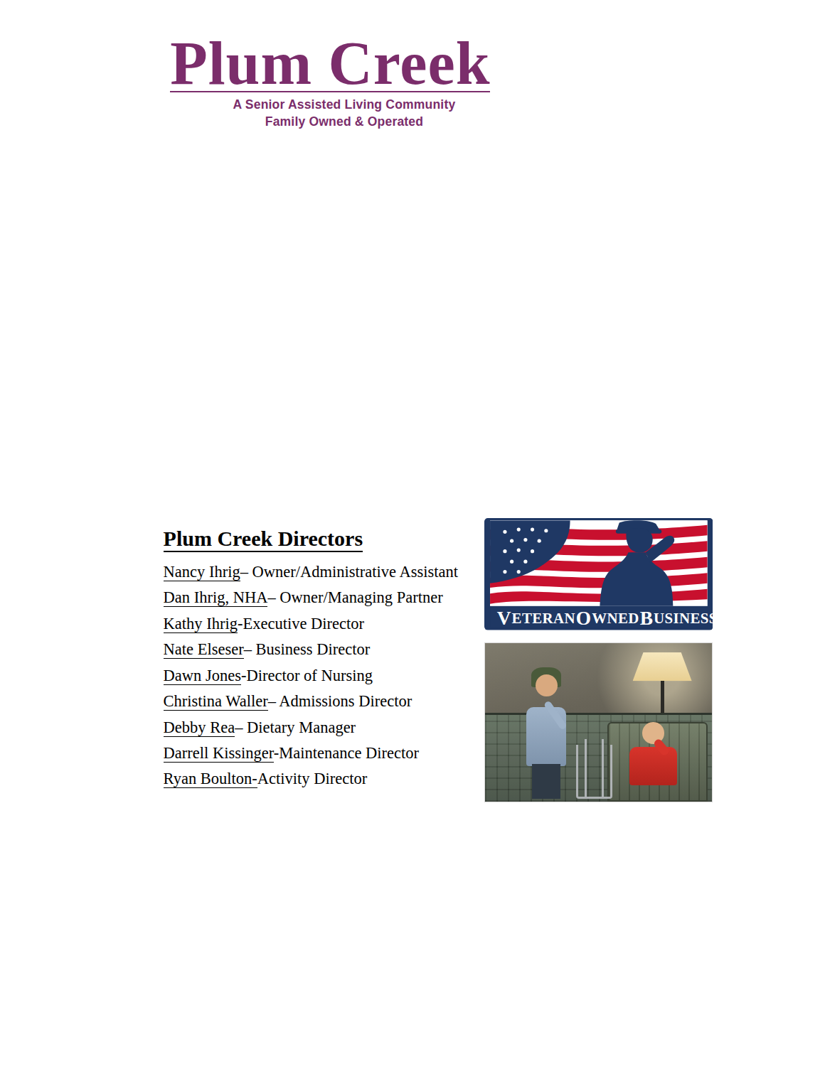Plum Creek
A Senior Assisted Living Community Family Owned & Operated
Plum Creek Directors
Nancy Ihrig– Owner/Administrative Assistant
Dan Ihrig, NHA– Owner/Managing Partner
Kathy Ihrig-Executive Director
Nate Elseser– Business Director
Dawn Jones-Director of Nursing
Christina Waller– Admissions Director
Debby Rea– Dietary Manager
Darrell Kissinger-Maintenance Director
Ryan Boulton-Activity Director
V ETERAN O WNED B USINESS